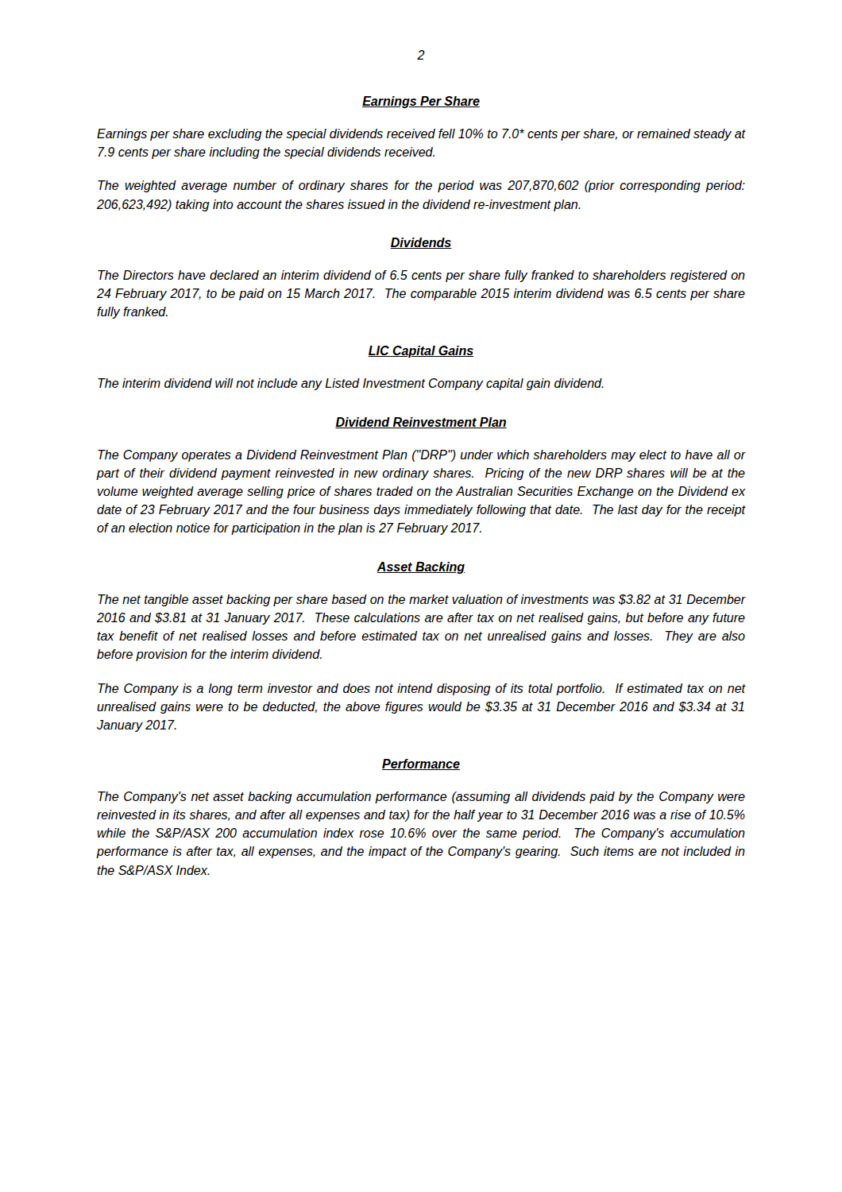2
Earnings Per Share
Earnings per share excluding the special dividends received fell 10% to 7.0* cents per share, or remained steady at 7.9 cents per share including the special dividends received.
The weighted average number of ordinary shares for the period was 207,870,602 (prior corresponding period: 206,623,492) taking into account the shares issued in the dividend re-investment plan.
Dividends
The Directors have declared an interim dividend of 6.5 cents per share fully franked to shareholders registered on 24 February 2017, to be paid on 15 March 2017. The comparable 2015 interim dividend was 6.5 cents per share fully franked.
LIC Capital Gains
The interim dividend will not include any Listed Investment Company capital gain dividend.
Dividend Reinvestment Plan
The Company operates a Dividend Reinvestment Plan ("DRP") under which shareholders may elect to have all or part of their dividend payment reinvested in new ordinary shares. Pricing of the new DRP shares will be at the volume weighted average selling price of shares traded on the Australian Securities Exchange on the Dividend ex date of 23 February 2017 and the four business days immediately following that date. The last day for the receipt of an election notice for participation in the plan is 27 February 2017.
Asset Backing
The net tangible asset backing per share based on the market valuation of investments was $3.82 at 31 December 2016 and $3.81 at 31 January 2017. These calculations are after tax on net realised gains, but before any future tax benefit of net realised losses and before estimated tax on net unrealised gains and losses. They are also before provision for the interim dividend.
The Company is a long term investor and does not intend disposing of its total portfolio. If estimated tax on net unrealised gains were to be deducted, the above figures would be $3.35 at 31 December 2016 and $3.34 at 31 January 2017.
Performance
The Company's net asset backing accumulation performance (assuming all dividends paid by the Company were reinvested in its shares, and after all expenses and tax) for the half year to 31 December 2016 was a rise of 10.5% while the S&P/ASX 200 accumulation index rose 10.6% over the same period. The Company's accumulation performance is after tax, all expenses, and the impact of the Company's gearing. Such items are not included in the S&P/ASX Index.